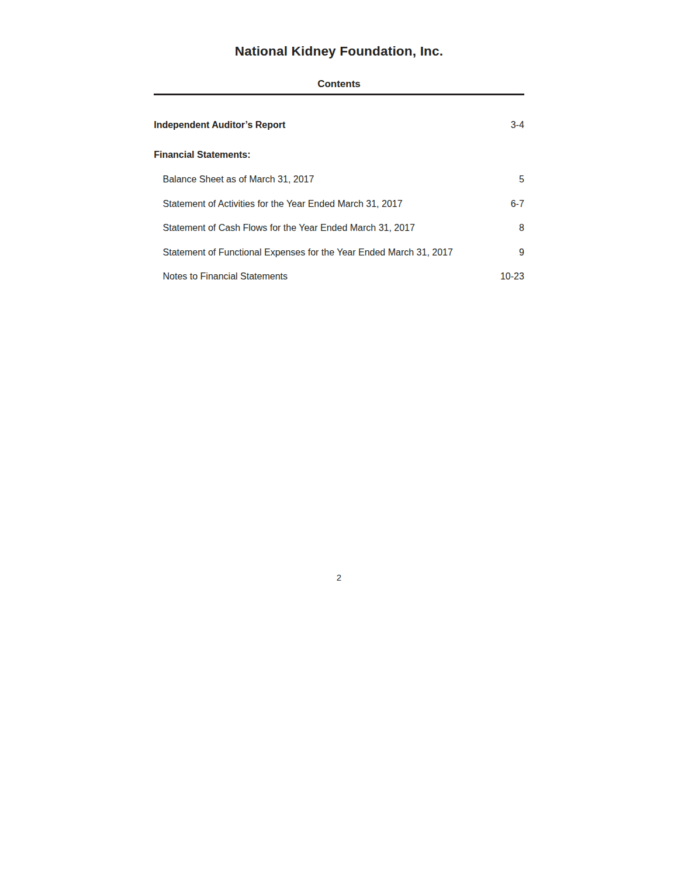National Kidney Foundation, Inc.
Contents
| Independent Auditor’s Report | 3-4 |
| Financial Statements: | |
| Balance Sheet as of March 31, 2017 | 5 |
| Statement of Activities for the Year Ended March 31, 2017 | 6-7 |
| Statement of Cash Flows for the Year Ended March 31, 2017 | 8 |
| Statement of Functional Expenses for the Year Ended March 31, 2017 | 9 |
| Notes to Financial Statements | 10-23 |
2